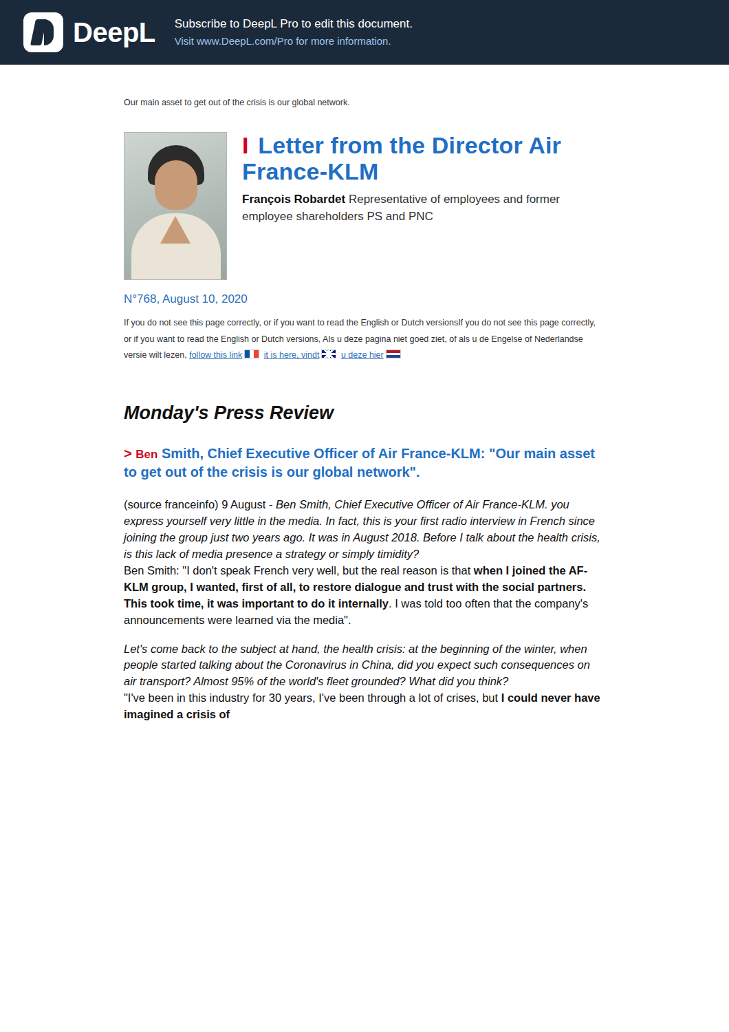DeepL
Subscribe to DeepL Pro to edit this document. Visit www.DeepL.com/Pro for more information.
Our main asset to get out of the crisis is our global network.
I Letter from the Director Air France-KLM
François Robardet Representative of employees and former employee shareholders PS and PNC
N°768, August 10, 2020
If you do not see this page correctly, or if you want to read the English or Dutch versionsIf you do not see this page correctly, or if you want to read the English or Dutch versions, Als u deze pagina niet goed ziet, of als u de Engelse of Nederlandse versie wilt lezen, follow this link it is here, vindt u deze hier
Monday's Press Review
> Ben Smith, Chief Executive Officer of Air France-KLM: "Our main asset to get out of the crisis is our global network".
(source franceinfo) 9 August - Ben Smith, Chief Executive Officer of Air France-KLM. you express yourself very little in the media. In fact, this is your first radio interview in French since joining the group just two years ago. It was in August 2018. Before I talk about the health crisis, is this lack of media presence a strategy or simply timidity?
Ben Smith: "I don't speak French very well, but the real reason is that when I joined the AF-KLM group, I wanted, first of all, to restore dialogue and trust with the social partners. This took time, it was important to do it internally. I was told too often that the company's announcements were learned via the media".
Let's come back to the subject at hand, the health crisis: at the beginning of the winter, when people started talking about the Coronavirus in China, did you expect such consequences on air transport? Almost 95% of the world's fleet grounded? What did you think?
"I've been in this industry for 30 years, I've been through a lot of crises, but I could never have imagined a crisis of